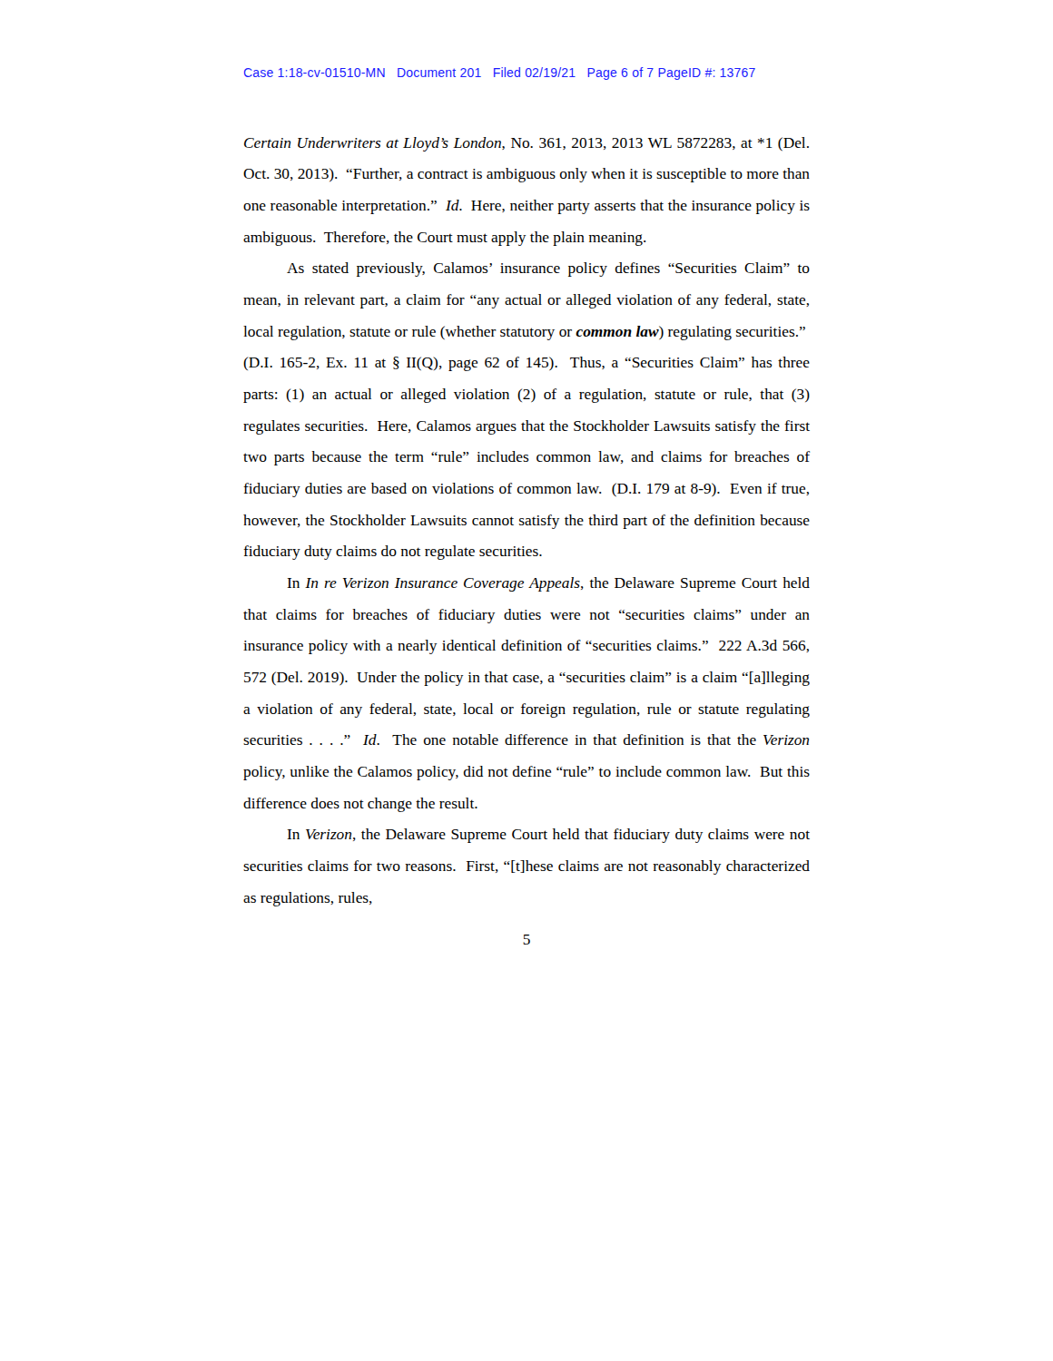Case 1:18-cv-01510-MN Document 201 Filed 02/19/21 Page 6 of 7 PageID #: 13767
Certain Underwriters at Lloyd’s London, No. 361, 2013, 2013 WL 5872283, at *1 (Del. Oct. 30, 2013). “Further, a contract is ambiguous only when it is susceptible to more than one reasonable interpretation.” Id. Here, neither party asserts that the insurance policy is ambiguous. Therefore, the Court must apply the plain meaning.
As stated previously, Calamos’ insurance policy defines “Securities Claim” to mean, in relevant part, a claim for “any actual or alleged violation of any federal, state, local regulation, statute or rule (whether statutory or common law) regulating securities.” (D.I. 165-2, Ex. 11 at § II(Q), page 62 of 145). Thus, a “Securities Claim” has three parts: (1) an actual or alleged violation (2) of a regulation, statute or rule, that (3) regulates securities. Here, Calamos argues that the Stockholder Lawsuits satisfy the first two parts because the term “rule” includes common law, and claims for breaches of fiduciary duties are based on violations of common law. (D.I. 179 at 8-9). Even if true, however, the Stockholder Lawsuits cannot satisfy the third part of the definition because fiduciary duty claims do not regulate securities.
In In re Verizon Insurance Coverage Appeals, the Delaware Supreme Court held that claims for breaches of fiduciary duties were not “securities claims” under an insurance policy with a nearly identical definition of “securities claims.” 222 A.3d 566, 572 (Del. 2019). Under the policy in that case, a “securities claim” is a claim “[a]lleging a violation of any federal, state, local or foreign regulation, rule or statute regulating securities . . . .” Id. The one notable difference in that definition is that the Verizon policy, unlike the Calamos policy, did not define “rule” to include common law. But this difference does not change the result.
In Verizon, the Delaware Supreme Court held that fiduciary duty claims were not securities claims for two reasons. First, “[t]hese claims are not reasonably characterized as regulations, rules,
5